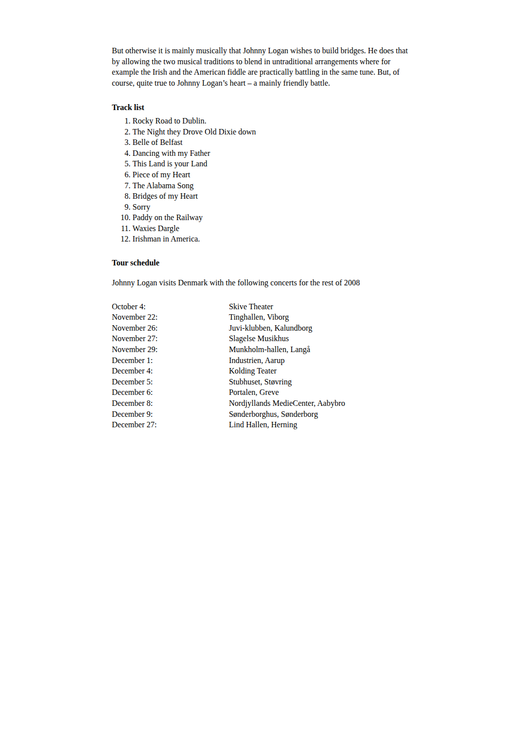But otherwise it is mainly musically that Johnny Logan wishes to build bridges. He does that by allowing the two musical traditions to blend in untraditional arrangements where for example the Irish and the American fiddle are practically battling in the same tune. But, of course, quite true to Johnny Logan’s heart – a mainly friendly battle.
Track list
Rocky Road to Dublin.
The Night they Drove Old Dixie down
Belle of Belfast
Dancing with my Father
This Land is your Land
Piece of my Heart
The Alabama Song
Bridges of my Heart
Sorry
Paddy on the Railway
Waxies Dargle
Irishman in America.
Tour schedule
Johnny Logan visits Denmark with the following concerts for the rest of 2008
| October 4: | Skive Theater |
| November 22: | Tinghallen, Viborg |
| November 26: | Juvi-klubben, Kalundborg |
| November 27: | Slagelse Musikhus |
| November 29: | Munkholm-hallen, Langå |
| December 1: | Industrien, Aarup |
| December 4: | Kolding Teater |
| December 5: | Stubhuset, Støvring |
| December 6: | Portalen, Greve |
| December 8: | Nordjyllands MedieCenter, Aabybro |
| December 9: | Sønderborghus, Sønderborg |
| December 27: | Lind Hallen, Herning |